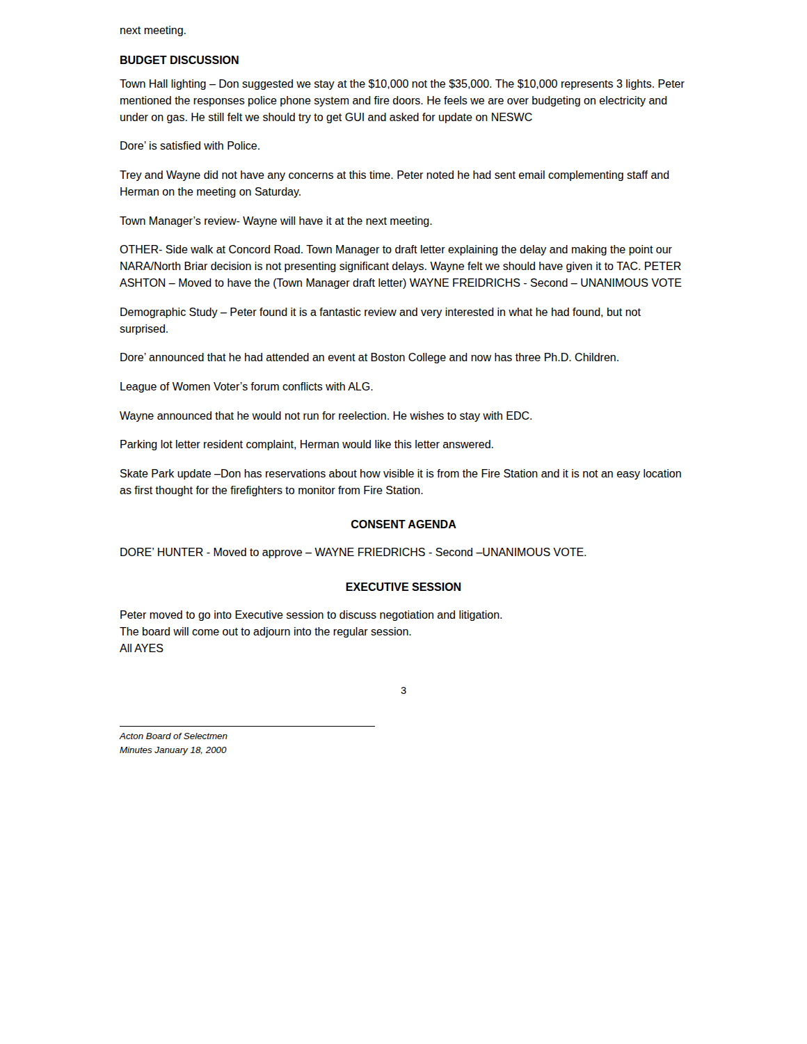next meeting.
BUDGET DISCUSSION
Town Hall lighting – Don suggested we stay at the $10,000 not the $35,000. The $10,000 represents 3 lights. Peter mentioned the responses police phone system and fire doors. He feels we are over budgeting on electricity and under on gas. He still felt we should try to get GUI and asked for update on NESWC
Dore’ is satisfied with Police.
Trey and Wayne did not have any concerns at this time. Peter noted he had sent email complementing staff and Herman on the meeting on Saturday.
Town Manager’s review- Wayne will have it at the next meeting.
OTHER- Side walk at Concord Road. Town Manager to draft letter explaining the delay and making the point our NARA/North Briar decision is not presenting significant delays. Wayne felt we should have given it to TAC. PETER ASHTON – Moved to have the (Town Manager draft letter) WAYNE FREIDRICHS - Second – UNANIMOUS VOTE
Demographic Study – Peter found it is a fantastic review and very interested in what he had found, but not surprised.
Dore’ announced that he had attended an event at Boston College and now has three Ph.D. Children.
League of Women Voter’s forum conflicts with ALG.
Wayne announced that he would not run for reelection. He wishes to stay with EDC.
Parking lot letter resident complaint, Herman would like this letter answered.
Skate Park update –Don has reservations about how visible it is from the Fire Station and it is not an easy location as first thought for the firefighters to monitor from Fire Station.
CONSENT AGENDA
DORE’ HUNTER - Moved to approve – WAYNE FRIEDRICHS - Second –UNANIMOUS VOTE.
EXECUTIVE SESSION
Peter moved to go into Executive session to discuss negotiation and litigation.
The board will come out to adjourn into the regular session.
All AYES
3
Acton Board of Selectmen
Minutes January 18, 2000